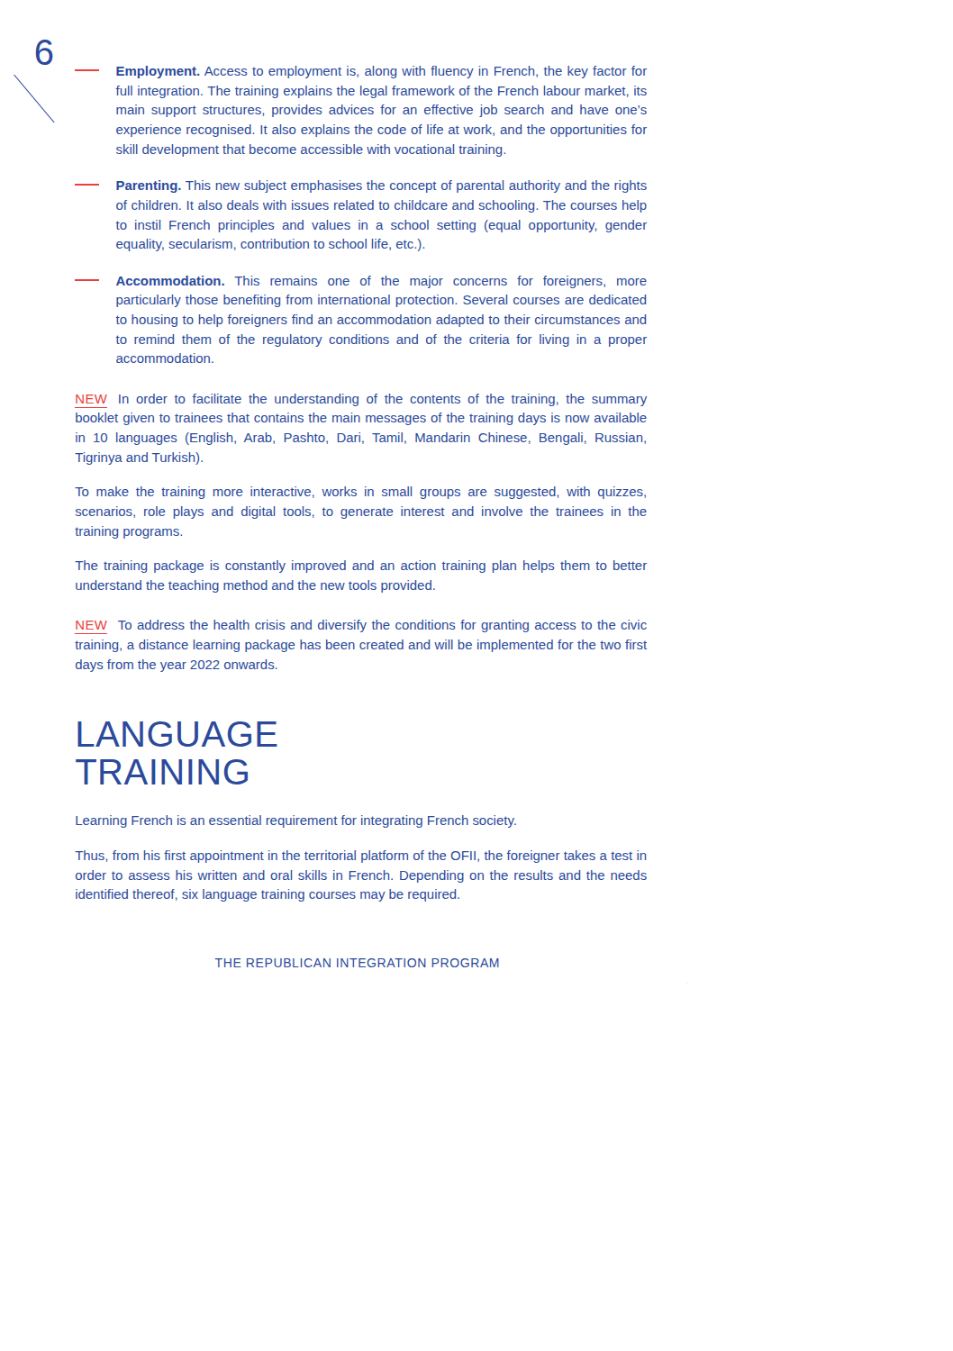6
Employment. Access to employment is, along with fluency in French, the key factor for full integration. The training explains the legal framework of the French labour market, its main support structures, provides advices for an effective job search and have one’s experience recognised. It also explains the code of life at work, and the opportunities for skill development that become accessible with vocational training.
Parenting. This new subject emphasises the concept of parental authority and the rights of children. It also deals with issues related to childcare and schooling. The courses help to instil French principles and values in a school setting (equal opportunity, gender equality, secularism, contribution to school life, etc.).
Accommodation. This remains one of the major concerns for foreigners, more particularly those benefiting from international protection. Several courses are dedicated to housing to help foreigners find an accommodation adapted to their circumstances and to remind them of the regulatory conditions and of the criteria for living in a proper accommodation.
NEWIn order to facilitate the understanding of the contents of the training, the summary booklet given to trainees that contains the main messages of the training days is now available in 10 languages (English, Arab, Pashto, Dari, Tamil, Mandarin Chinese, Bengali, Russian, Tigrinya and Turkish).
To make the training more interactive, works in small groups are suggested, with quizzes, scenarios, role plays and digital tools, to generate interest and involve the trainees in the training programs.
The training package is constantly improved and an action training plan helps them to better understand the teaching method and the new tools provided.
NEWTo address the health crisis and diversify the conditions for granting access to the civic training, a distance learning package has been created and will be implemented for the two first days from the year 2022 onwards.
LANGUAGE
TRAINING
Learning French is an essential requirement for integrating French society.
Thus, from his first appointment in the territorial platform of the OFII, the foreigner takes a test in order to assess his written and oral skills in French. Depending on the results and the needs identified thereof, six language training courses may be required.
THE REPUBLICAN INTEGRATION PROGRAM